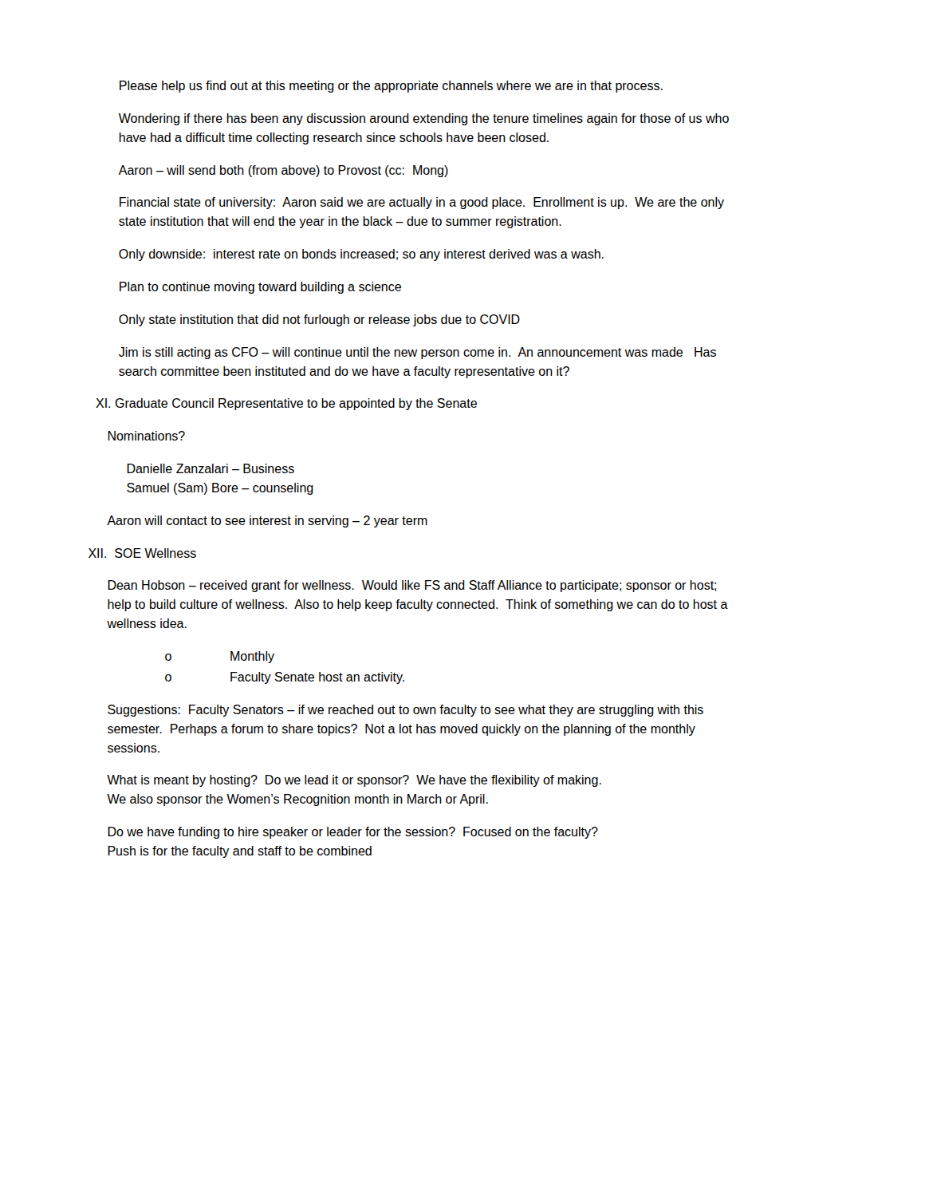Please help us find out at this meeting or the appropriate channels where we are in that process.
Wondering if there has been any discussion around extending the tenure timelines again for those of us who have had a difficult time collecting research since schools have been closed.
Aaron – will send both (from above) to Provost (cc: Mong)
Financial state of university: Aaron said we are actually in a good place. Enrollment is up. We are the only state institution that will end the year in the black – due to summer registration.
Only downside: interest rate on bonds increased; so any interest derived was a wash.
Plan to continue moving toward building a science
Only state institution that did not furlough or release jobs due to COVID
Jim is still acting as CFO – will continue until the new person come in. An announcement was made Has search committee been instituted and do we have a faculty representative on it?
XI. Graduate Council Representative to be appointed by the Senate
Nominations?
Danielle Zanzalari – Business
Samuel (Sam) Bore – counseling
Aaron will contact to see interest in serving – 2 year term
XII. SOE Wellness
Dean Hobson – received grant for wellness. Would like FS and Staff Alliance to participate; sponsor or host; help to build culture of wellness. Also to help keep faculty connected. Think of something we can do to host a wellness idea.
oMonthly
oFaculty Senate host an activity.
Suggestions: Faculty Senators – if we reached out to own faculty to see what they are struggling with this semester. Perhaps a forum to share topics? Not a lot has moved quickly on the planning of the monthly sessions.
What is meant by hosting? Do we lead it or sponsor? We have the flexibility of making.
We also sponsor the Women’s Recognition month in March or April.
Do we have funding to hire speaker or leader for the session? Focused on the faculty?
Push is for the faculty and staff to be combined